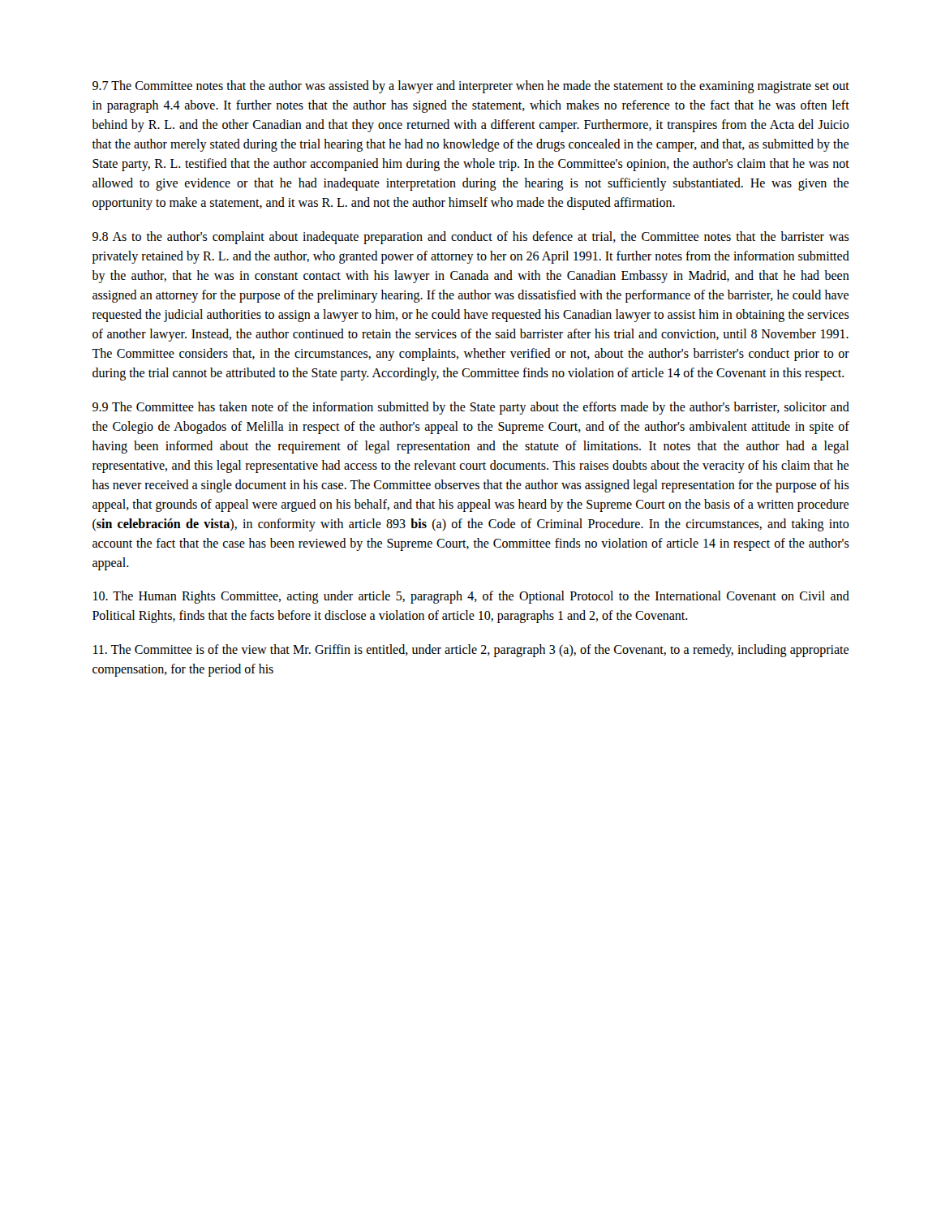9.7 The Committee notes that the author was assisted by a lawyer and interpreter when he made the statement to the examining magistrate set out in paragraph 4.4 above. It further notes that the author has signed the statement, which makes no reference to the fact that he was often left behind by R. L. and the other Canadian and that they once returned with a different camper. Furthermore, it transpires from the Acta del Juicio that the author merely stated during the trial hearing that he had no knowledge of the drugs concealed in the camper, and that, as submitted by the State party, R. L. testified that the author accompanied him during the whole trip. In the Committee's opinion, the author's claim that he was not allowed to give evidence or that he had inadequate interpretation during the hearing is not sufficiently substantiated. He was given the opportunity to make a statement, and it was R. L. and not the author himself who made the disputed affirmation.
9.8 As to the author's complaint about inadequate preparation and conduct of his defence at trial, the Committee notes that the barrister was privately retained by R. L. and the author, who granted power of attorney to her on 26 April 1991. It further notes from the information submitted by the author, that he was in constant contact with his lawyer in Canada and with the Canadian Embassy in Madrid, and that he had been assigned an attorney for the purpose of the preliminary hearing. If the author was dissatisfied with the performance of the barrister, he could have requested the judicial authorities to assign a lawyer to him, or he could have requested his Canadian lawyer to assist him in obtaining the services of another lawyer. Instead, the author continued to retain the services of the said barrister after his trial and conviction, until 8 November 1991. The Committee considers that, in the circumstances, any complaints, whether verified or not, about the author's barrister's conduct prior to or during the trial cannot be attributed to the State party. Accordingly, the Committee finds no violation of article 14 of the Covenant in this respect.
9.9 The Committee has taken note of the information submitted by the State party about the efforts made by the author's barrister, solicitor and the Colegio de Abogados of Melilla in respect of the author's appeal to the Supreme Court, and of the author's ambivalent attitude in spite of having been informed about the requirement of legal representation and the statute of limitations. It notes that the author had a legal representative, and this legal representative had access to the relevant court documents. This raises doubts about the veracity of his claim that he has never received a single document in his case. The Committee observes that the author was assigned legal representation for the purpose of his appeal, that grounds of appeal were argued on his behalf, and that his appeal was heard by the Supreme Court on the basis of a written procedure (sin celebración de vista), in conformity with article 893 bis (a) of the Code of Criminal Procedure. In the circumstances, and taking into account the fact that the case has been reviewed by the Supreme Court, the Committee finds no violation of article 14 in respect of the author's appeal.
10. The Human Rights Committee, acting under article 5, paragraph 4, of the Optional Protocol to the International Covenant on Civil and Political Rights, finds that the facts before it disclose a violation of article 10, paragraphs 1 and 2, of the Covenant.
11. The Committee is of the view that Mr. Griffin is entitled, under article 2, paragraph 3 (a), of the Covenant, to a remedy, including appropriate compensation, for the period of his